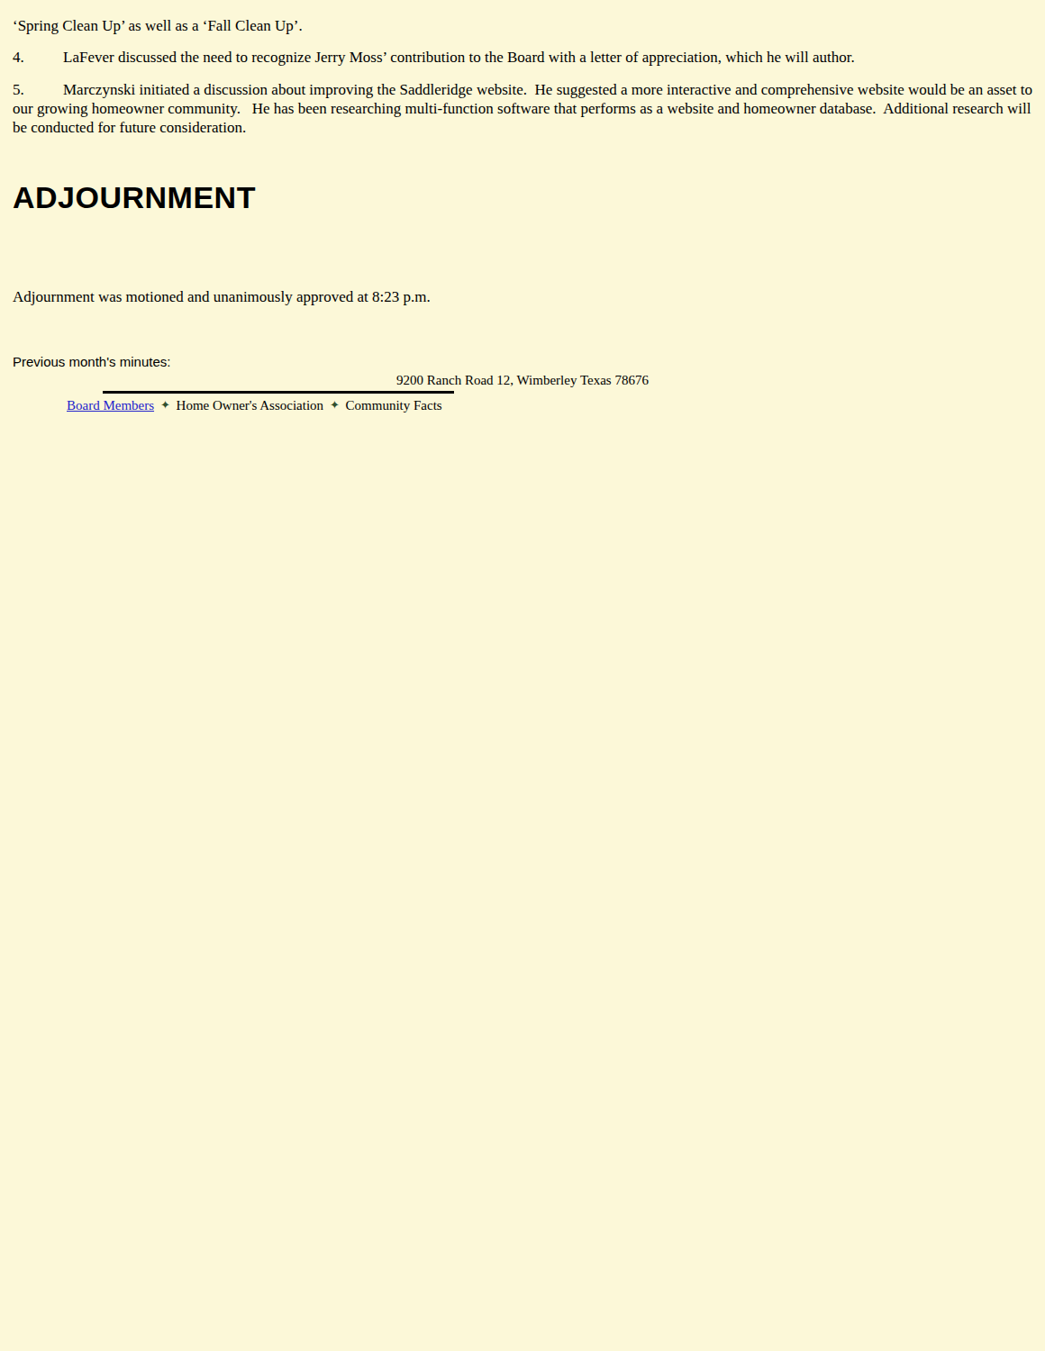‘Spring Clean Up’ as well as a ‘Fall Clean Up’.
4. LaFever discussed the need to recognize Jerry Moss’ contribution to the Board with a letter of appreciation, which he will author.
5. Marczynski initiated a discussion about improving the Saddleridge website. He suggested a more interactive and comprehensive website would be an asset to our growing homeowner community. He has been researching multi-function software that performs as a website and homeowner database. Additional research will be conducted for future consideration.
ADJOURNMENT
Adjournment was motioned and unanimously approved at 8:23 p.m.
Previous month's minutes:
9200 Ranch Road 12, Wimberley Texas 78676
Board Members ✦ Home Owner's Association ✦ Community Facts